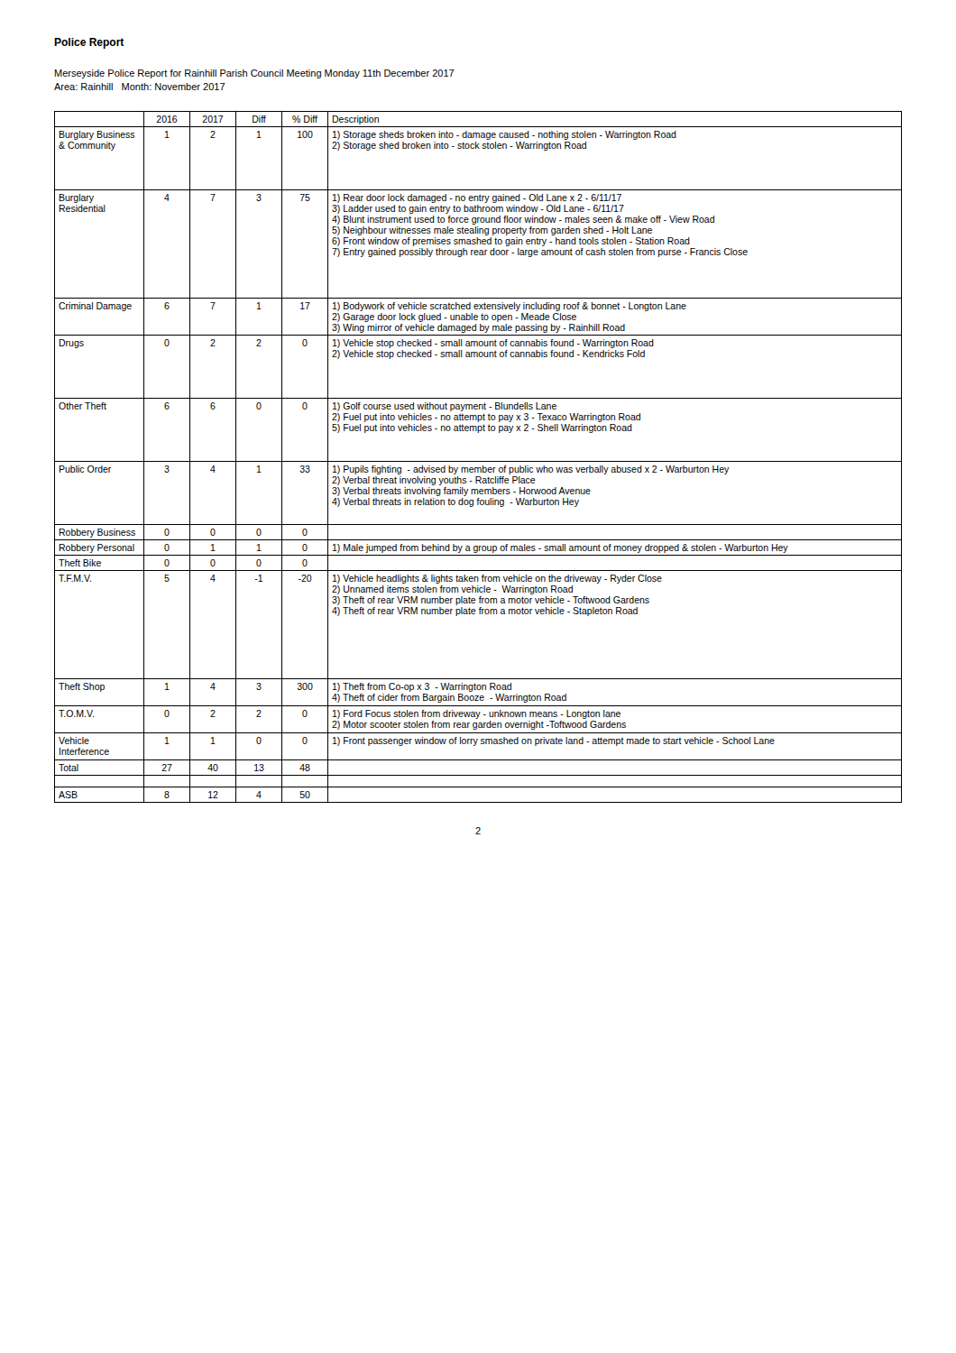Police Report
Merseyside Police Report for Rainhill Parish Council Meeting Monday 11th December 2017
Area: Rainhill Month: November 2017
| | 2016 | 2017 | Diff | % Diff | Description |
| --- | --- | --- | --- | --- | --- |
| Burglary Business & Community | 1 | 2 | 1 | 100 | 1) Storage sheds broken into - damage caused - nothing stolen - Warrington Road 2) Storage shed broken into - stock stolen - Warrington Road |
| Burglary Residential | 4 | 7 | 3 | 75 | 1) Rear door lock damaged - no entry gained - Old Lane x 2 - 6/11/17 3) Ladder used to gain entry to bathroom window - Old Lane - 6/11/17 4) Blunt instrument used to force ground floor window - males seen & make off - View Road 5) Neighbour witnesses male stealing property from garden shed - Holt Lane 6) Front window of premises smashed to gain entry - hand tools stolen - Station Road 7) Entry gained possibly through rear door - large amount of cash stolen from purse - Francis Close |
| Criminal Damage | 6 | 7 | 1 | 17 | 1) Bodywork of vehicle scratched extensively including roof & bonnet - Longton Lane 2) Garage door lock glued - unable to open - Meade Close 3) Wing mirror of vehicle damaged by male passing by - Rainhill Road |
| Drugs | 0 | 2 | 2 | 0 | 1) Vehicle stop checked - small amount of cannabis found - Warrington Road 2) Vehicle stop checked - small amount of cannabis found - Kendricks Fold |
| Other Theft | 6 | 6 | 0 | 0 | 1) Golf course used without payment - Blundells Lane 2) Fuel put into vehicles - no attempt to pay x 3 - Texaco Warrington Road 5) Fuel put into vehicles - no attempt to pay x 2 - Shell Warrington Road |
| Public Order | 3 | 4 | 1 | 33 | 1) Pupils fighting - advised by member of public who was verbally abused x 2 - Warburton Hey 2) Verbal threat involving youths - Ratcliffe Place 3) Verbal threats involving family members - Horwood Avenue 4) Verbal threats in relation to dog fouling - Warburton Hey |
| Robbery Business | 0 | 0 | 0 | 0 | |
| Robbery Personal | 0 | 1 | 1 | 0 | 1) Male jumped from behind by a group of males - small amount of money dropped & stolen - Warburton Hey |
| Theft Bike | 0 | 0 | 0 | 0 | |
| T.F.M.V. | 5 | 4 | -1 | -20 | 1) Vehicle headlights & lights taken from vehicle on the driveway - Ryder Close 2) Unnamed items stolen from vehicle - Warrington Road 3) Theft of rear VRM number plate from a motor vehicle - Toftwood Gardens 4) Theft of rear VRM number plate from a motor vehicle - Stapleton Road |
| Theft Shop | 1 | 4 | 3 | 300 | 1) Theft from Co-op x 3 - Warrington Road 4) Theft of cider from Bargain Booze - Warrington Road |
| T.O.M.V. | 0 | 2 | 2 | 0 | 1) Ford Focus stolen from driveway - unknown means - Longton lane 2) Motor scooter stolen from rear garden overnight -Toftwood Gardens |
| Vehicle Interference | 1 | 1 | 0 | 0 | 1) Front passenger window of lorry smashed on private land - attempt made to start vehicle - School Lane |
| Total | 27 | 40 | 13 | 48 | |
| ASB | 8 | 12 | 4 | 50 | |
2